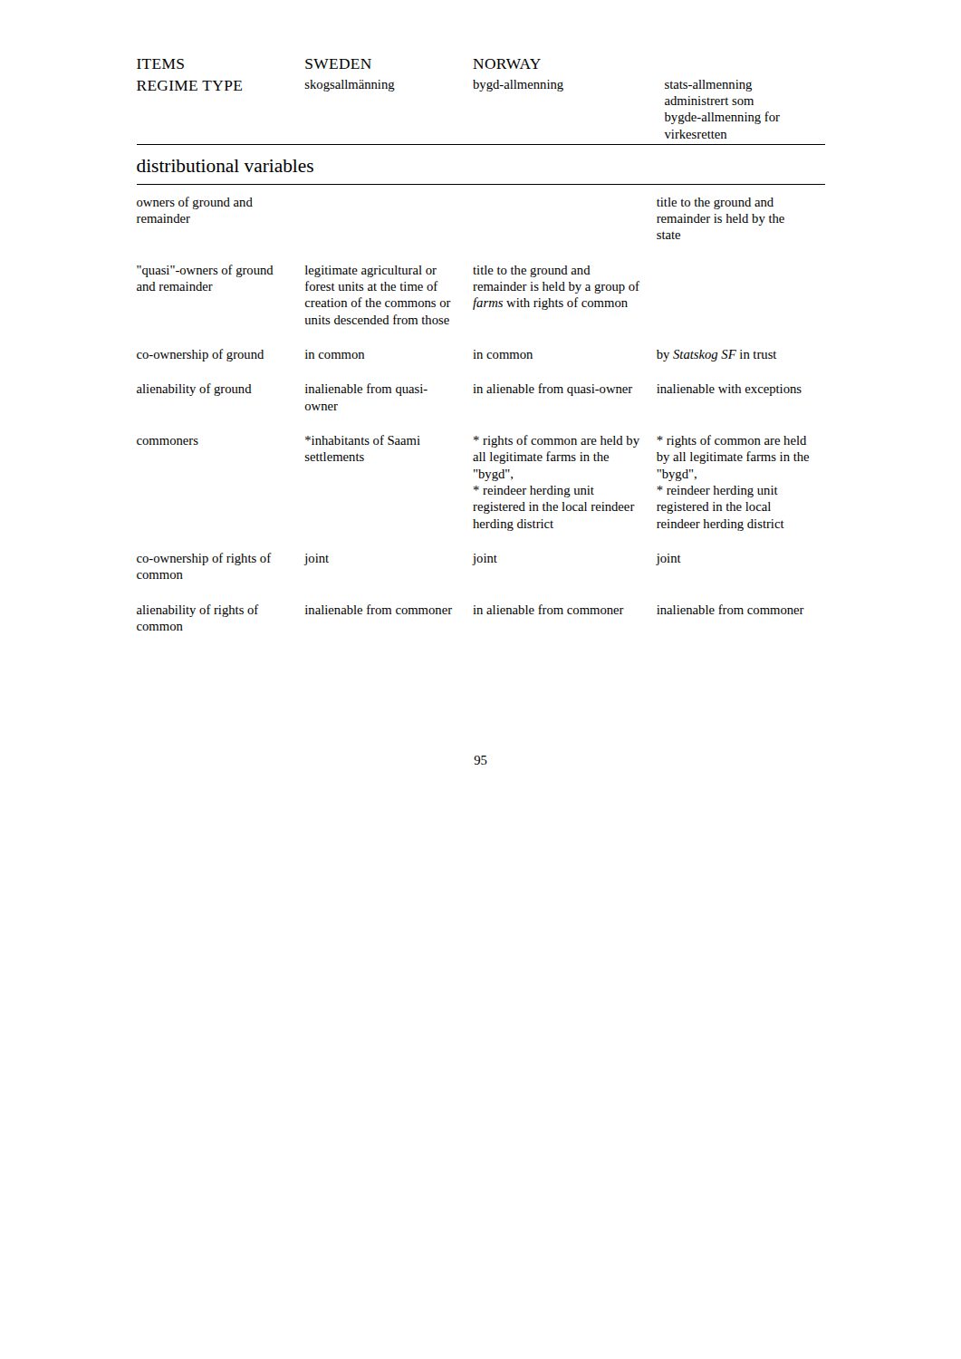| ITEMS | SWEDEN | NORWAY | |
| REGIME TYPE | skogsallmänning | bygd-allmenning | stats-allmenning administrert som bygde-allmenning for virkesretten |
| distributional variables |
| owners of ground and remainder | | | title to the ground and remainder is held by the state |
| "quasi"-owners of ground and remainder | legitimate agricultural or forest units at the time of creation of the commons or units descended from those | title to the ground and remainder is held by a group of farms with rights of common | |
| co-ownership of ground | in common | in common | by Statskog SF in trust |
| alienability of ground | inalienable from quasi-owner | in alienable from quasi-owner | inalienable with exceptions |
| commoners | *inhabitants of Saami settlements | * rights of common are held by all legitimate farms in the "bygd", * reindeer herding unit registered in the local reindeer herding district | * rights of common are held by all legitimate farms in the "bygd", * reindeer herding unit registered in the local reindeer herding district |
| co-ownership of rights of common | joint | joint | joint |
| alienability of rights of common | inalienable from commoner | in alienable from commoner | inalienable from commoner |
95